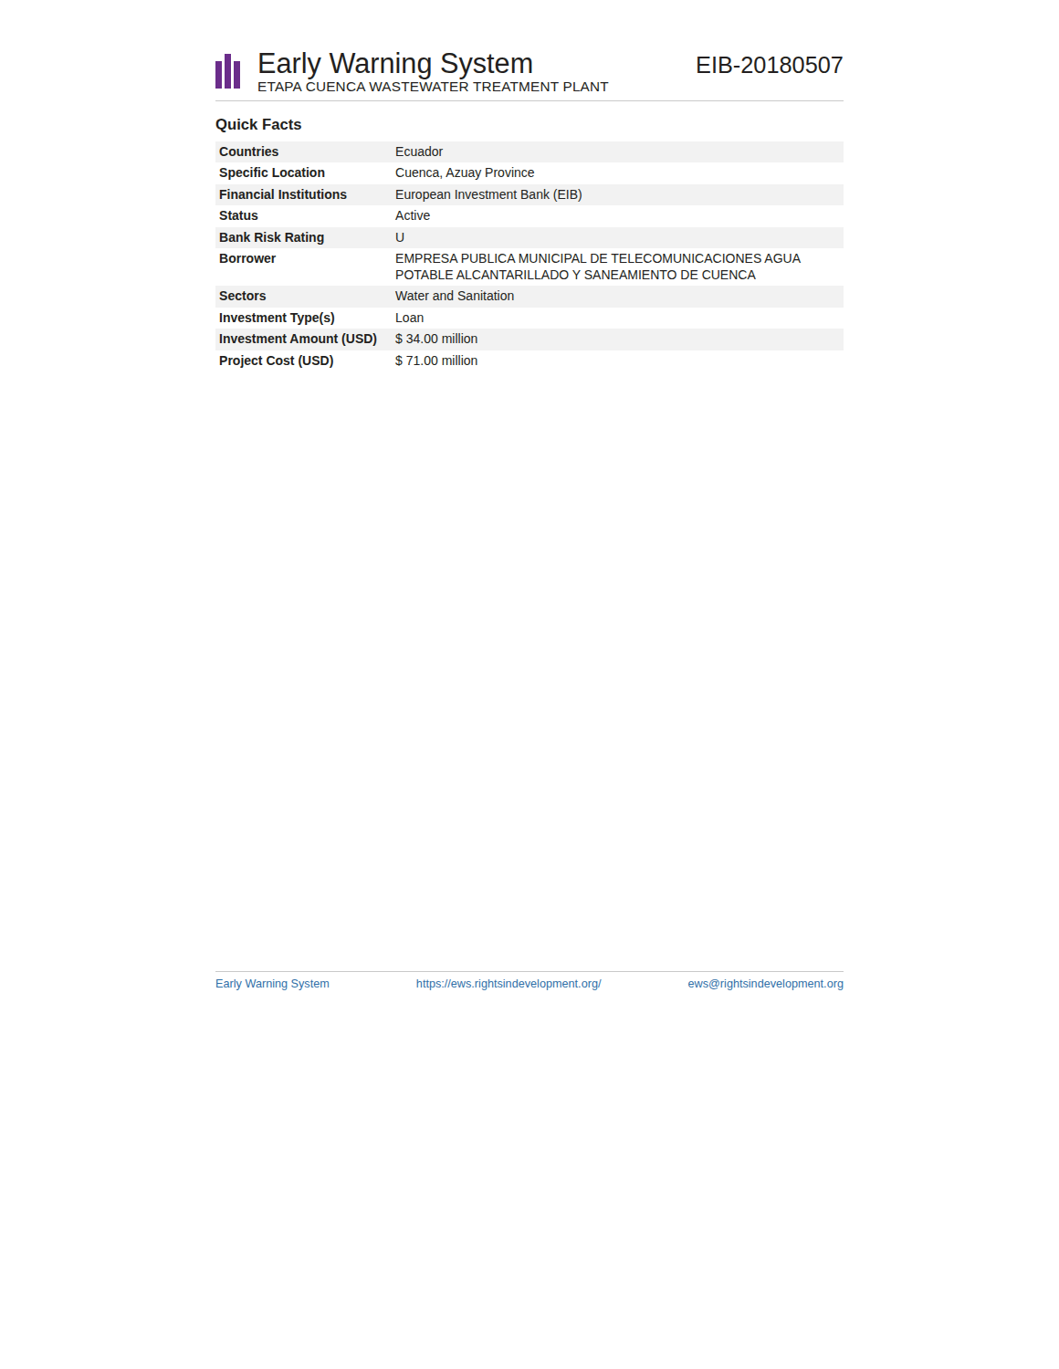Early Warning System
ETAPA CUENCA WASTEWATER TREATMENT PLANT
EIB-20180507
Quick Facts
| Countries | Ecuador |
| Specific Location | Cuenca, Azuay Province |
| Financial Institutions | European Investment Bank (EIB) |
| Status | Active |
| Bank Risk Rating | U |
| Borrower | EMPRESA PUBLICA MUNICIPAL DE TELECOMUNICACIONES AGUA POTABLE ALCANTARILLADO Y SANEAMIENTO DE CUENCA |
| Sectors | Water and Sanitation |
| Investment Type(s) | Loan |
| Investment Amount (USD) | $ 34.00 million |
| Project Cost (USD) | $ 71.00 million |
Early Warning System
https://ews.rightsindevelopment.org/
ews@rightsindevelopment.org